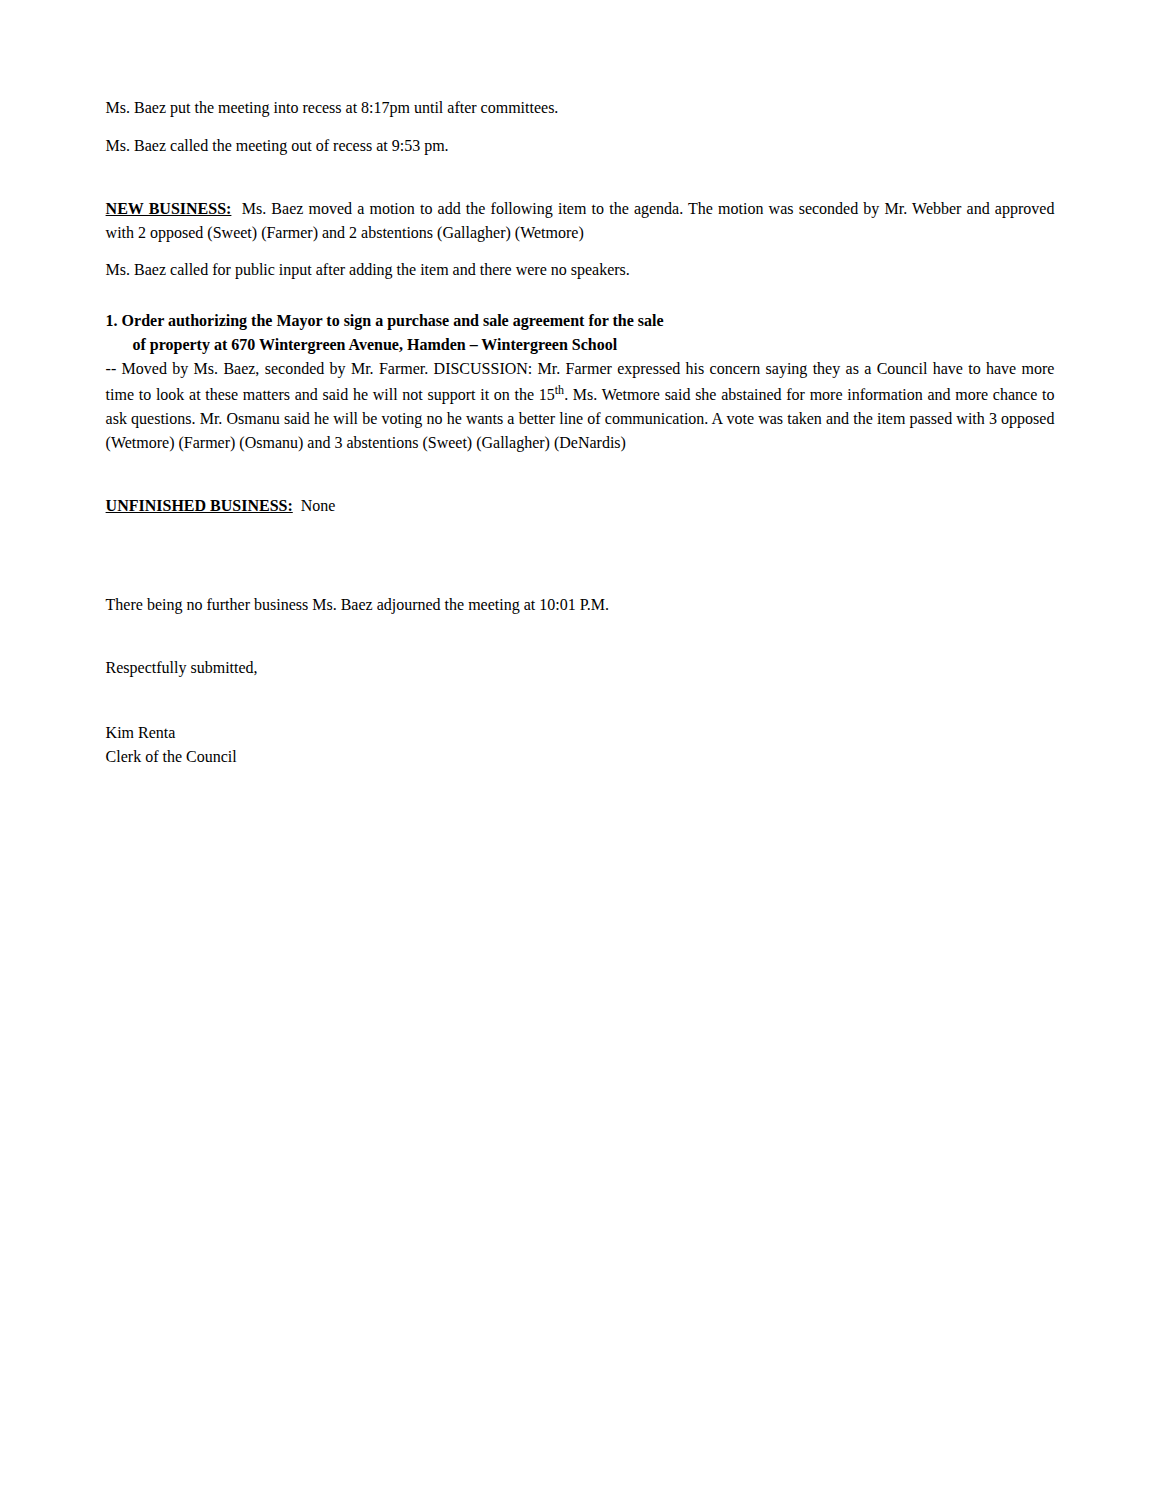Ms. Baez put the meeting into recess at 8:17pm until after committees.
Ms. Baez called the meeting out of recess at 9:53 pm.
NEW BUSINESS: Ms. Baez moved a motion to add the following item to the agenda. The motion was seconded by Mr. Webber and approved with 2 opposed (Sweet) (Farmer) and 2 abstentions (Gallagher) (Wetmore)
Ms. Baez called for public input after adding the item and there were no speakers.
1. Order authorizing the Mayor to sign a purchase and sale agreement for the sale
of property at 670 Wintergreen Avenue, Hamden – Wintergreen School
-- Moved by Ms. Baez, seconded by Mr. Farmer. DISCUSSION: Mr. Farmer expressed his concern saying they as a Council have to have more time to look at these matters and said he will not support it on the 15th. Ms. Wetmore said she abstained for more information and more chance to ask questions. Mr. Osmanu said he will be voting no he wants a better line of communication. A vote was taken and the item passed with 3 opposed (Wetmore) (Farmer) (Osmanu) and 3 abstentions (Sweet) (Gallagher) (DeNardis)
UNFINISHED BUSINESS: None
There being no further business Ms. Baez adjourned the meeting at 10:01 P.M.
Respectfully submitted,
Kim Renta
Clerk of the Council